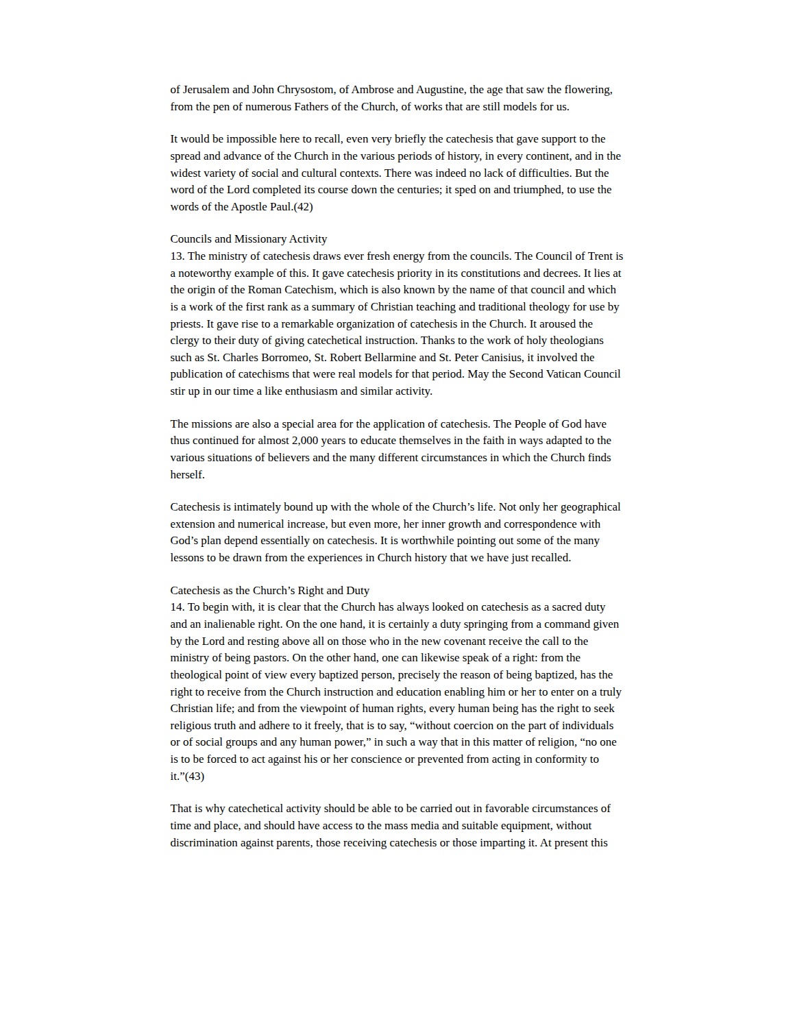of Jerusalem and John Chrysostom, of Ambrose and Augustine, the age that saw the flowering, from the pen of numerous Fathers of the Church, of works that are still models for us.
It would be impossible here to recall, even very briefly the catechesis that gave support to the spread and advance of the Church in the various periods of history, in every continent, and in the widest variety of social and cultural contexts. There was indeed no lack of difficulties. But the word of the Lord completed its course down the centuries; it sped on and triumphed, to use the words of the Apostle Paul.(42)
Councils and Missionary Activity
13. The ministry of catechesis draws ever fresh energy from the councils. The Council of Trent is a noteworthy example of this. It gave catechesis priority in its constitutions and decrees. It lies at the origin of the Roman Catechism, which is also known by the name of that council and which is a work of the first rank as a summary of Christian teaching and traditional theology for use by priests. It gave rise to a remarkable organization of catechesis in the Church. It aroused the clergy to their duty of giving catechetical instruction. Thanks to the work of holy theologians such as St. Charles Borromeo, St. Robert Bellarmine and St. Peter Canisius, it involved the publication of catechisms that were real models for that period. May the Second Vatican Council stir up in our time a like enthusiasm and similar activity.
The missions are also a special area for the application of catechesis. The People of God have thus continued for almost 2,000 years to educate themselves in the faith in ways adapted to the various situations of believers and the many different circumstances in which the Church finds herself.
Catechesis is intimately bound up with the whole of the Church’s life. Not only her geographical extension and numerical increase, but even more, her inner growth and correspondence with God’s plan depend essentially on catechesis. It is worthwhile pointing out some of the many lessons to be drawn from the experiences in Church history that we have just recalled.
Catechesis as the Church’s Right and Duty
14. To begin with, it is clear that the Church has always looked on catechesis as a sacred duty and an inalienable right. On the one hand, it is certainly a duty springing from a command given by the Lord and resting above all on those who in the new covenant receive the call to the ministry of being pastors. On the other hand, one can likewise speak of a right: from the theological point of view every baptized person, precisely the reason of being baptized, has the right to receive from the Church instruction and education enabling him or her to enter on a truly Christian life; and from the viewpoint of human rights, every human being has the right to seek religious truth and adhere to it freely, that is to say, “without coercion on the part of individuals or of social groups and any human power,” in such a way that in this matter of religion, “no one is to be forced to act against his or her conscience or prevented from acting in conformity to it.”(43)
That is why catechetical activity should be able to be carried out in favorable circumstances of time and place, and should have access to the mass media and suitable equipment, without discrimination against parents, those receiving catechesis or those imparting it. At present this